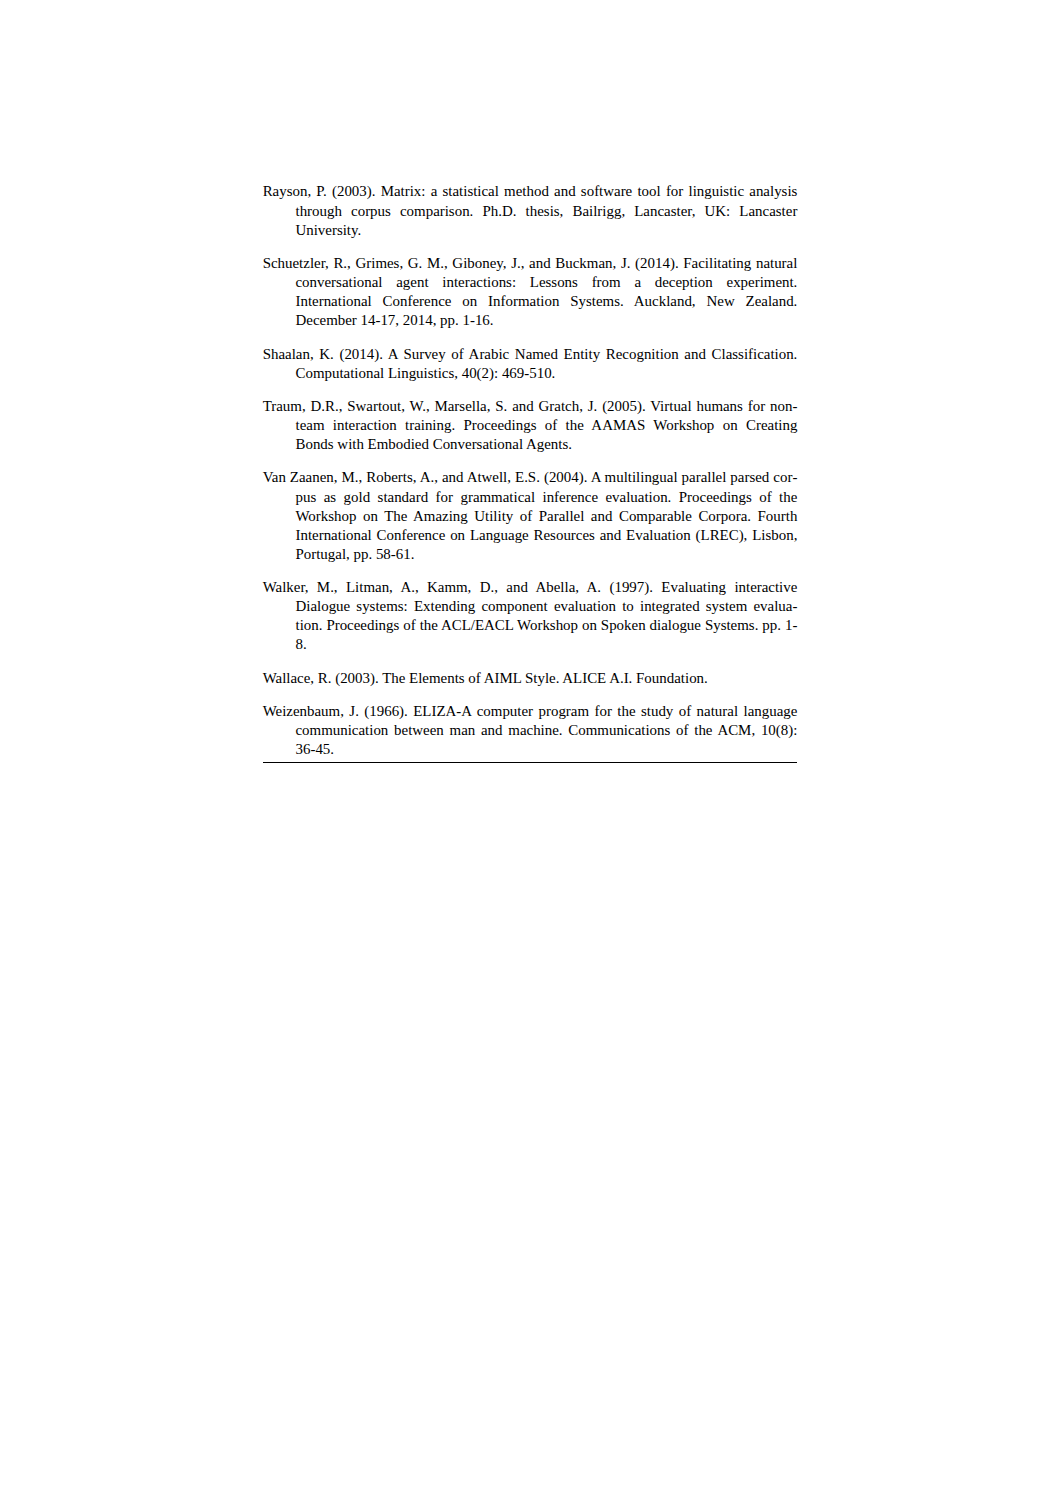Rayson, P. (2003). Matrix: a statistical method and software tool for linguistic analysis through corpus comparison. Ph.D. thesis, Bailrigg, Lancaster, UK: Lancaster University.
Schuetzler, R., Grimes, G. M., Giboney, J., and Buckman, J. (2014). Facilitating natural conversational agent interactions: Lessons from a deception experiment. International Conference on Information Systems. Auckland, New Zealand. December 14-17, 2014, pp. 1-16.
Shaalan, K. (2014). A Survey of Arabic Named Entity Recognition and Classification. Computational Linguistics, 40(2): 469-510.
Traum, D.R., Swartout, W., Marsella, S. and Gratch, J. (2005). Virtual humans for non-team interaction training. Proceedings of the AAMAS Workshop on Creating Bonds with Embodied Conversational Agents.
Van Zaanen, M., Roberts, A., and Atwell, E.S. (2004). A multilingual parallel parsed corpus as gold standard for grammatical inference evaluation. Proceedings of the Workshop on The Amazing Utility of Parallel and Comparable Corpora. Fourth International Conference on Language Resources and Evaluation (LREC), Lisbon, Portugal, pp. 58-61.
Walker, M., Litman, A., Kamm, D., and Abella, A. (1997). Evaluating interactive Dialogue systems: Extending component evaluation to integrated system evaluation. Proceedings of the ACL/EACL Workshop on Spoken dialogue Systems. pp. 1-8.
Wallace, R. (2003). The Elements of AIML Style. ALICE A.I. Foundation.
Weizenbaum, J. (1966). ELIZA-A computer program for the study of natural language communication between man and machine. Communications of the ACM, 10(8): 36-45.